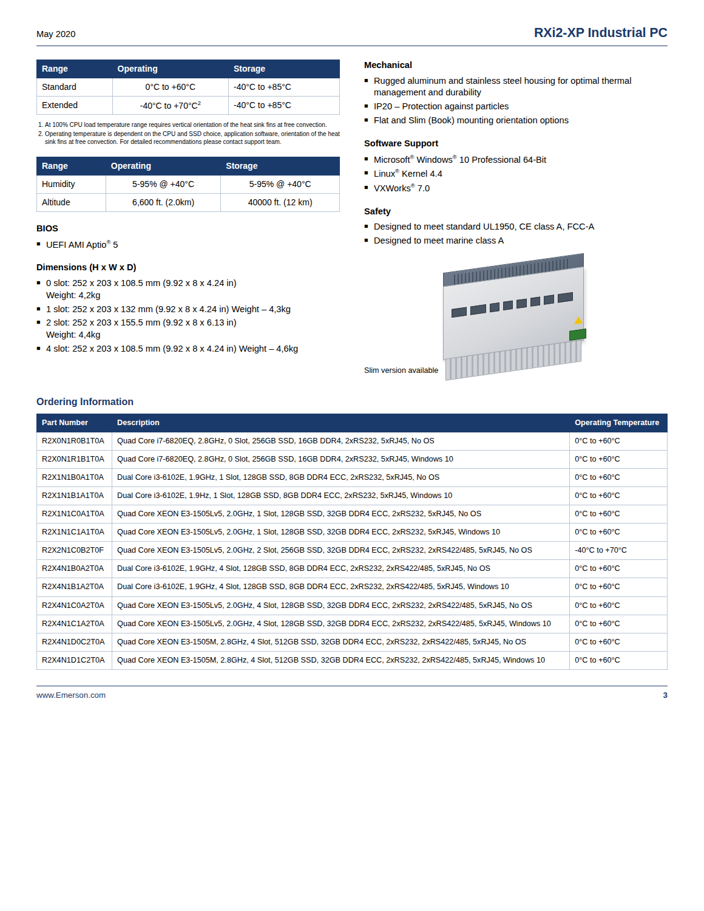May 2020
RXi2-XP Industrial PC
| Range | Operating | Storage |
| --- | --- | --- |
| Standard | 0°C to +60°C | -40°C to +85°C |
| Extended | -40°C to +70°C 2 | -40°C to +85°C |
At 100% CPU load temperature range requires vertical orientation of the heat sink fins at free convection.
Operating temperature is dependent on the CPU and SSD choice, application software, orientation of the heat sink fins at free convection. For detailed recommendations please contact support team.
| Range | Operating | Storage |
| --- | --- | --- |
| Humidity | 5-95% @ +40°C | 5-95% @ +40°C |
| Altitude | 6,600 ft. (2.0km) | 40000 ft. (12 km) |
BIOS
UEFI AMI Aptio® 5
Dimensions (H x W x D)
0 slot: 252 x 203 x 108.5 mm (9.92 x 8 x 4.24 in)Weight: 4,2kg
1 slot: 252 x 203 x 132 mm (9.92 x 8 x 4.24 in) Weight – 4,3kg
2 slot: 252 x 203 x 155.5 mm (9.92 x 8 x 6.13 in)Weight: 4,4kg
4 slot: 252 x 203 x 108.5 mm (9.92 x 8 x 4.24 in) Weight – 4,6kg
Mechanical
Rugged aluminum and stainless steel housing for optimal thermal management and durability
IP20 – Protection against particles
Flat and Slim (Book) mounting orientation options
Software Support
Microsoft® Windows® 10 Professional 64-Bit
Linux® Kernel 4.4
VXWorks® 7.0
Safety
Designed to meet standard UL1950, CE class A, FCC-A
Designed to meet marine class A
EMERSON
RXi2-XP Industrial PC
Slim version available
Ordering Information
| Part Number | Description | Operating Temperature |
| --- | --- | --- |
| R2X0N1R0B1T0A | Quad Core i7-6820EQ, 2.8GHz, 0 Slot, 256GB SSD, 16GB DDR4, 2xRS232, 5xRJ45, No OS | 0°C to +60°C |
| R2X0N1R1B1T0A | Quad Core i7-6820EQ, 2.8GHz, 0 Slot, 256GB SSD, 16GB DDR4, 2xRS232, 5xRJ45, Windows 10 | 0°C to +60°C |
| R2X1N1B0A1T0A | Dual Core i3-6102E, 1.9GHz, 1 Slot, 128GB SSD, 8GB DDR4 ECC, 2xRS232, 5xRJ45, No OS | 0°C to +60°C |
| R2X1N1B1A1T0A | Dual Core i3-6102E, 1.9Hz, 1 Slot, 128GB SSD, 8GB DDR4 ECC, 2xRS232, 5xRJ45, Windows 10 | 0°C to +60°C |
| R2X1N1C0A1T0A | Quad Core XEON E3-1505Lv5, 2.0GHz, 1 Slot, 128GB SSD, 32GB DDR4 ECC, 2xRS232, 5xRJ45, No OS | 0°C to +60°C |
| R2X1N1C1A1T0A | Quad Core XEON E3-1505Lv5, 2.0GHz, 1 Slot, 128GB SSD, 32GB DDR4 ECC, 2xRS232, 5xRJ45, Windows 10 | 0°C to +60°C |
| R2X2N1C0B2T0F | Quad Core XEON E3-1505Lv5, 2.0GHz, 2 Slot, 256GB SSD, 32GB DDR4 ECC, 2xRS232, 2xRS422/485, 5xRJ45, No OS | -40°C to +70°C |
| R2X4N1B0A2T0A | Dual Core i3-6102E, 1.9GHz, 4 Slot, 128GB SSD, 8GB DDR4 ECC, 2xRS232, 2xRS422/485, 5xRJ45, No OS | 0°C to +60°C |
| R2X4N1B1A2T0A | Dual Core i3-6102E, 1.9GHz, 4 Slot, 128GB SSD, 8GB DDR4 ECC, 2xRS232, 2xRS422/485, 5xRJ45, Windows 10 | 0°C to +60°C |
| R2X4N1C0A2T0A | Quad Core XEON E3-1505Lv5, 2.0GHz, 4 Slot, 128GB SSD, 32GB DDR4 ECC, 2xRS232, 2xRS422/485, 5xRJ45, No OS | 0°C to +60°C |
| R2X4N1C1A2T0A | Quad Core XEON E3-1505Lv5, 2.0GHz, 4 Slot, 128GB SSD, 32GB DDR4 ECC, 2xRS232, 2xRS422/485, 5xRJ45, Windows 10 | 0°C to +60°C |
| R2X4N1D0C2T0A | Quad Core XEON E3-1505M, 2.8GHz, 4 Slot, 512GB SSD, 32GB DDR4 ECC, 2xRS232, 2xRS422/485, 5xRJ45, No OS | 0°C to +60°C |
| R2X4N1D1C2T0A | Quad Core XEON E3-1505M, 2.8GHz, 4 Slot, 512GB SSD, 32GB DDR4 ECC, 2xRS232, 2xRS422/485, 5xRJ45, Windows 10 | 0°C to +60°C |
www.Emerson.com
3